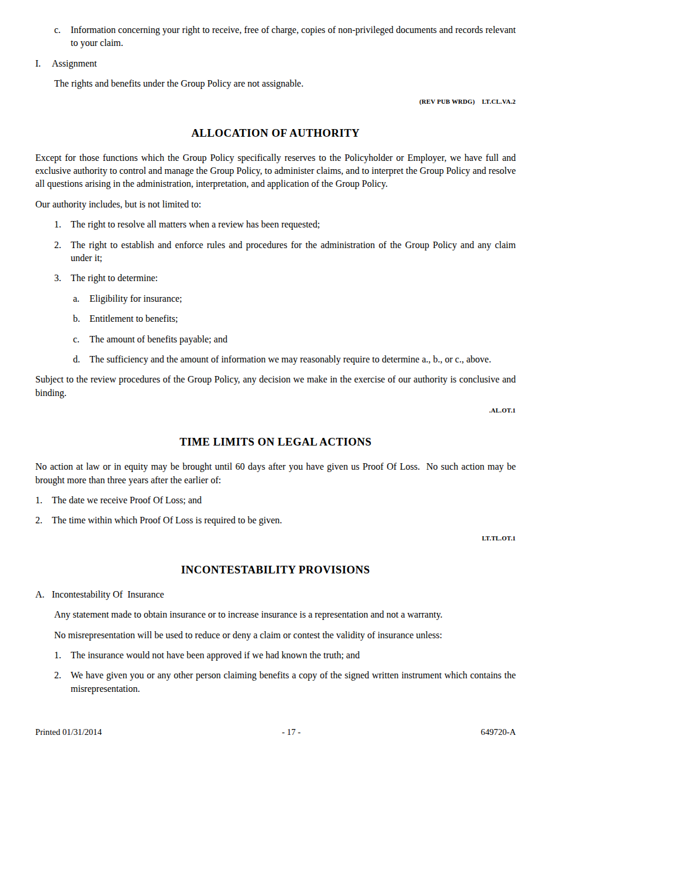c. Information concerning your right to receive, free of charge, copies of non-privileged documents and records relevant to your claim.
I. Assignment
The rights and benefits under the Group Policy are not assignable.
(REV PUB WRDG) LT.CL.VA.2
ALLOCATION OF AUTHORITY
Except for those functions which the Group Policy specifically reserves to the Policyholder or Employer, we have full and exclusive authority to control and manage the Group Policy, to administer claims, and to interpret the Group Policy and resolve all questions arising in the administration, interpretation, and application of the Group Policy.
Our authority includes, but is not limited to:
1. The right to resolve all matters when a review has been requested;
2. The right to establish and enforce rules and procedures for the administration of the Group Policy and any claim under it;
3. The right to determine:
a. Eligibility for insurance;
b. Entitlement to benefits;
c. The amount of benefits payable; and
d. The sufficiency and the amount of information we may reasonably require to determine a., b., or c., above.
Subject to the review procedures of the Group Policy, any decision we make in the exercise of our authority is conclusive and binding.
.AL.OT.1
TIME LIMITS ON LEGAL ACTIONS
No action at law or in equity may be brought until 60 days after you have given us Proof Of Loss. No such action may be brought more than three years after the earlier of:
1. The date we receive Proof Of Loss; and
2. The time within which Proof Of Loss is required to be given.
LT.TL.OT.1
INCONTESTABILITY PROVISIONS
A. Incontestability Of Insurance
Any statement made to obtain insurance or to increase insurance is a representation and not a warranty.
No misrepresentation will be used to reduce or deny a claim or contest the validity of insurance unless:
1. The insurance would not have been approved if we had known the truth; and
2. We have given you or any other person claiming benefits a copy of the signed written instrument which contains the misrepresentation.
Printed 01/31/2014 - 17 - 649720-A